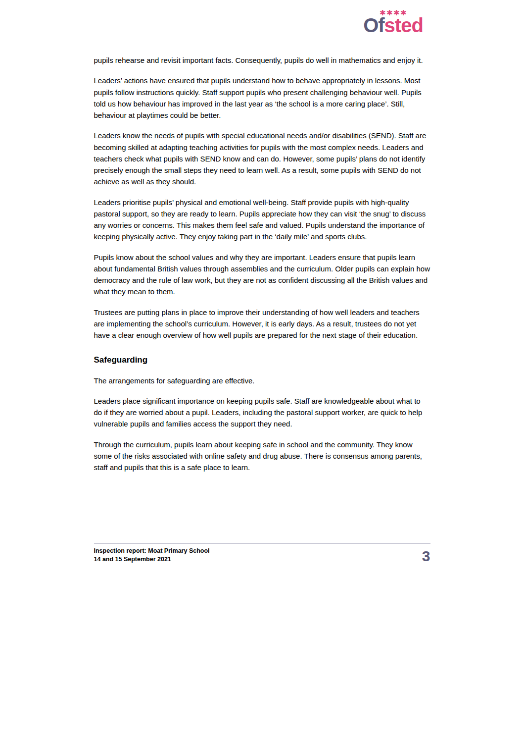✱✱✱✱
Ofsted
pupils rehearse and revisit important facts. Consequently, pupils do well in mathematics and enjoy it.
Leaders’ actions have ensured that pupils understand how to behave appropriately in lessons. Most pupils follow instructions quickly. Staff support pupils who present challenging behaviour well. Pupils told us how behaviour has improved in the last year as ‘the school is a more caring place’. Still, behaviour at playtimes could be better.
Leaders know the needs of pupils with special educational needs and/or disabilities (SEND). Staff are becoming skilled at adapting teaching activities for pupils with the most complex needs. Leaders and teachers check what pupils with SEND know and can do. However, some pupils’ plans do not identify precisely enough the small steps they need to learn well. As a result, some pupils with SEND do not achieve as well as they should.
Leaders prioritise pupils’ physical and emotional well-being. Staff provide pupils with high-quality pastoral support, so they are ready to learn. Pupils appreciate how they can visit ‘the snug’ to discuss any worries or concerns. This makes them feel safe and valued. Pupils understand the importance of keeping physically active. They enjoy taking part in the ‘daily mile’ and sports clubs.
Pupils know about the school values and why they are important. Leaders ensure that pupils learn about fundamental British values through assemblies and the curriculum. Older pupils can explain how democracy and the rule of law work, but they are not as confident discussing all the British values and what they mean to them.
Trustees are putting plans in place to improve their understanding of how well leaders and teachers are implementing the school’s curriculum. However, it is early days. As a result, trustees do not yet have a clear enough overview of how well pupils are prepared for the next stage of their education.
Safeguarding
The arrangements for safeguarding are effective.
Leaders place significant importance on keeping pupils safe. Staff are knowledgeable about what to do if they are worried about a pupil. Leaders, including the pastoral support worker, are quick to help vulnerable pupils and families access the support they need.
Through the curriculum, pupils learn about keeping safe in school and the community. They know some of the risks associated with online safety and drug abuse. There is consensus among parents, staff and pupils that this is a safe place to learn.
Inspection report: Moat Primary School
14 and 15 September 2021
3